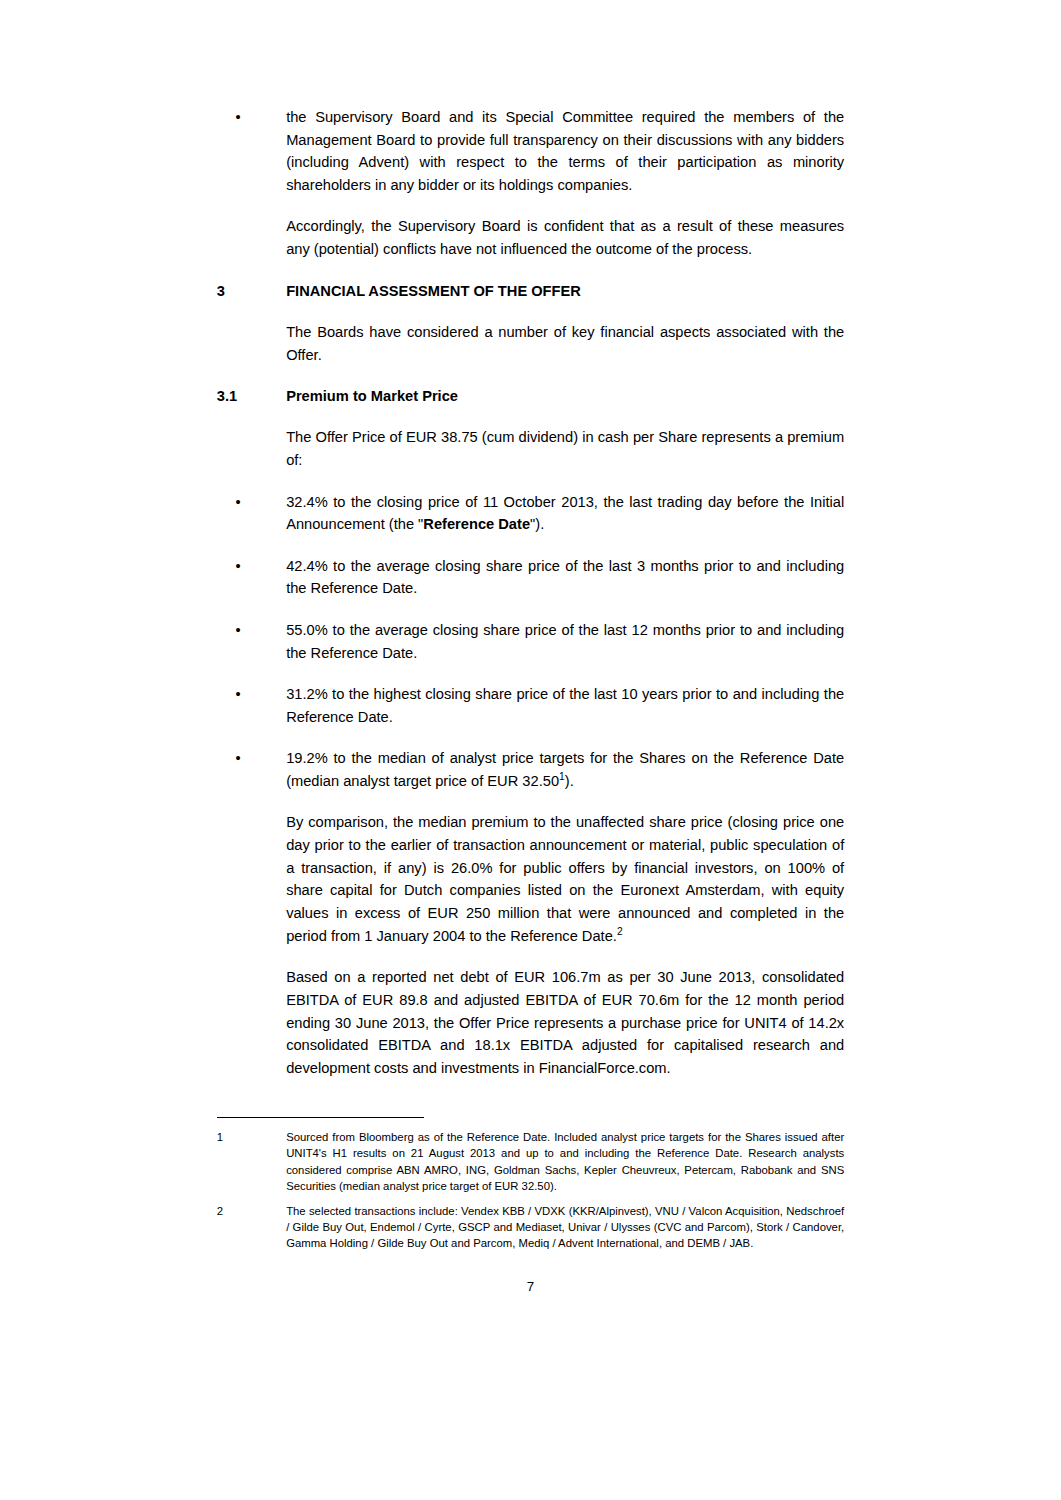the Supervisory Board and its Special Committee required the members of the Management Board to provide full transparency on their discussions with any bidders (including Advent) with respect to the terms of their participation as minority shareholders in any bidder or its holdings companies.
Accordingly, the Supervisory Board is confident that as a result of these measures any (potential) conflicts have not influenced the outcome of the process.
3 FINANCIAL ASSESSMENT OF THE OFFER
The Boards have considered a number of key financial aspects associated with the Offer.
3.1 Premium to Market Price
The Offer Price of EUR 38.75 (cum dividend) in cash per Share represents a premium of:
32.4% to the closing price of 11 October 2013, the last trading day before the Initial Announcement (the "Reference Date").
42.4% to the average closing share price of the last 3 months prior to and including the Reference Date.
55.0% to the average closing share price of the last 12 months prior to and including the Reference Date.
31.2% to the highest closing share price of the last 10 years prior to and including the Reference Date.
19.2% to the median of analyst price targets for the Shares on the Reference Date (median analyst target price of EUR 32.501).
By comparison, the median premium to the unaffected share price (closing price one day prior to the earlier of transaction announcement or material, public speculation of a transaction, if any) is 26.0% for public offers by financial investors, on 100% of share capital for Dutch companies listed on the Euronext Amsterdam, with equity values in excess of EUR 250 million that were announced and completed in the period from 1 January 2004 to the Reference Date.2
Based on a reported net debt of EUR 106.7m as per 30 June 2013, consolidated EBITDA of EUR 89.8 and adjusted EBITDA of EUR 70.6m for the 12 month period ending 30 June 2013, the Offer Price represents a purchase price for UNIT4 of 14.2x consolidated EBITDA and 18.1x EBITDA adjusted for capitalised research and development costs and investments in FinancialForce.com.
1
Sourced from Bloomberg as of the Reference Date. Included analyst price targets for the Shares issued after UNIT4's H1 results on 21 August 2013 and up to and including the Reference Date. Research analysts considered comprise ABN AMRO, ING, Goldman Sachs, Kepler Cheuvreux, Petercam, Rabobank and SNS Securities (median analyst price target of EUR 32.50).
2
The selected transactions include: Vendex KBB / VDXK (KKR/Alpinvest), VNU / Valcon Acquisition, Nedschroef / Gilde Buy Out, Endemol / Cyrte, GSCP and Mediaset, Univar / Ulysses (CVC and Parcom), Stork / Candover, Gamma Holding / Gilde Buy Out and Parcom, Mediq / Advent International, and DEMB / JAB.
7